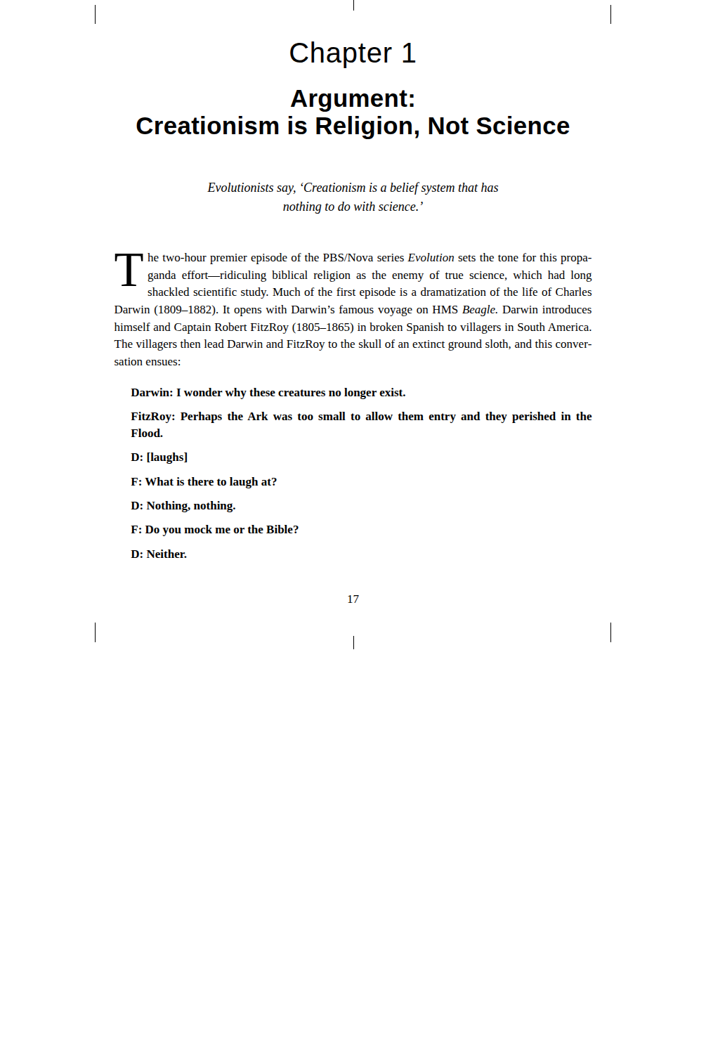Chapter 1
Argument:
Creationism is Religion, Not Science
Evolutionists say, ‘Creationism is a belief system that has nothing to do with science.’
The two-hour premier episode of the PBS/Nova series Evolution sets the tone for this propaganda effort—ridiculing biblical religion as the enemy of true science, which had long shackled scientific study. Much of the first episode is a dramatization of the life of Charles Darwin (1809–1882). It opens with Darwin’s famous voyage on HMS Beagle. Darwin introduces himself and Captain Robert FitzRoy (1805–1865) in broken Spanish to villagers in South America. The villagers then lead Darwin and FitzRoy to the skull of an extinct ground sloth, and this conversation ensues:
Darwin: I wonder why these creatures no longer exist.
FitzRoy: Perhaps the Ark was too small to allow them entry and they perished in the Flood.
D: [laughs]
F: What is there to laugh at?
D: Nothing, nothing.
F: Do you mock me or the Bible?
D: Neither.
17